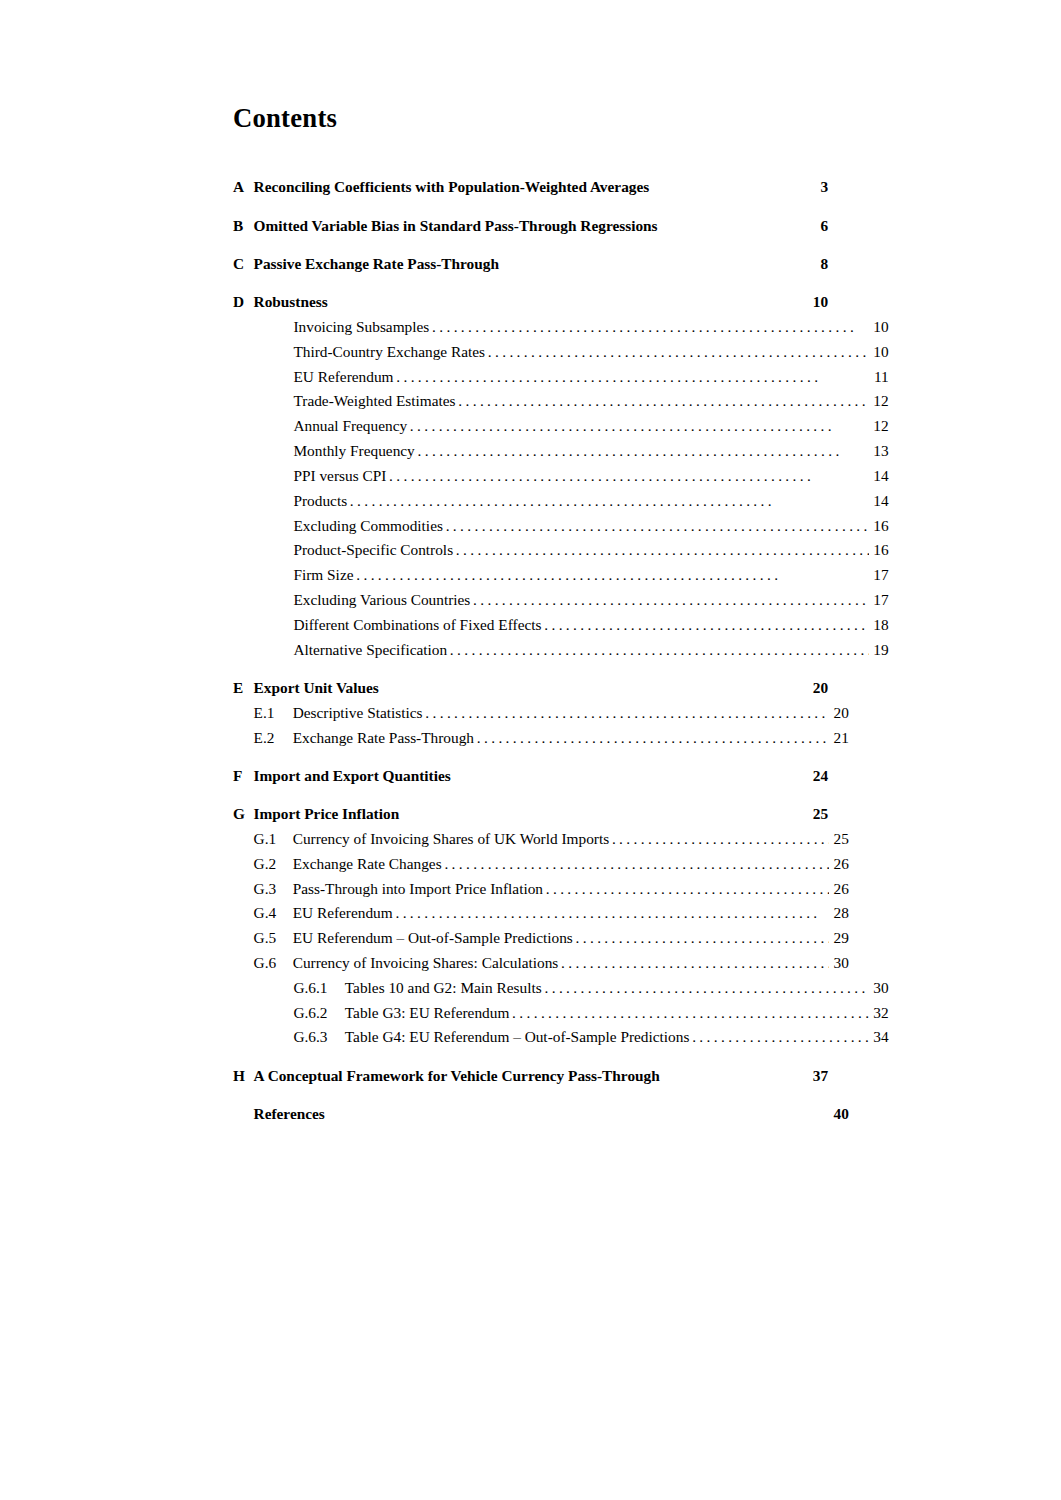Contents
A Reconciling Coefficients with Population-Weighted Averages ........................................................... 3
B Omitted Variable Bias in Standard Pass-Through Regressions ........................................................... 6
C Passive Exchange Rate Pass-Through ........................................................... 8
D Robustness ........................................................... 10
Invoicing Subsamples ........................................................... 10
Third-Country Exchange Rates ........................................................... 10
EU Referendum ........................................................... 11
Trade-Weighted Estimates ........................................................... 12
Annual Frequency ........................................................... 12
Monthly Frequency ........................................................... 13
PPI versus CPI ........................................................... 14
Products ........................................................... 14
Excluding Commodities ........................................................... 16
Product-Specific Controls ........................................................... 16
Firm Size ........................................................... 17
Excluding Various Countries ........................................................... 17
Different Combinations of Fixed Effects ........................................................... 18
Alternative Specification ........................................................... 19
E Export Unit Values ........................................................... 20
E.1 Descriptive Statistics ........................................................... 20
E.2 Exchange Rate Pass-Through ........................................................... 21
F Import and Export Quantities ........................................................... 24
G Import Price Inflation ........................................................... 25
G.1 Currency of Invoicing Shares of UK World Imports ........................................................... 25
G.2 Exchange Rate Changes ........................................................... 26
G.3 Pass-Through into Import Price Inflation ........................................................... 26
G.4 EU Referendum ........................................................... 28
G.5 EU Referendum – Out-of-Sample Predictions ........................................................... 29
G.6 Currency of Invoicing Shares: Calculations ........................................................... 30
G.6.1 Tables 10 and G2: Main Results ........................................................... 30
G.6.2 Table G3: EU Referendum ........................................................... 32
G.6.3 Table G4: EU Referendum – Out-of-Sample Predictions ........................................................... 34
H A Conceptual Framework for Vehicle Currency Pass-Through ........................................................... 37
References ........................................................... 40